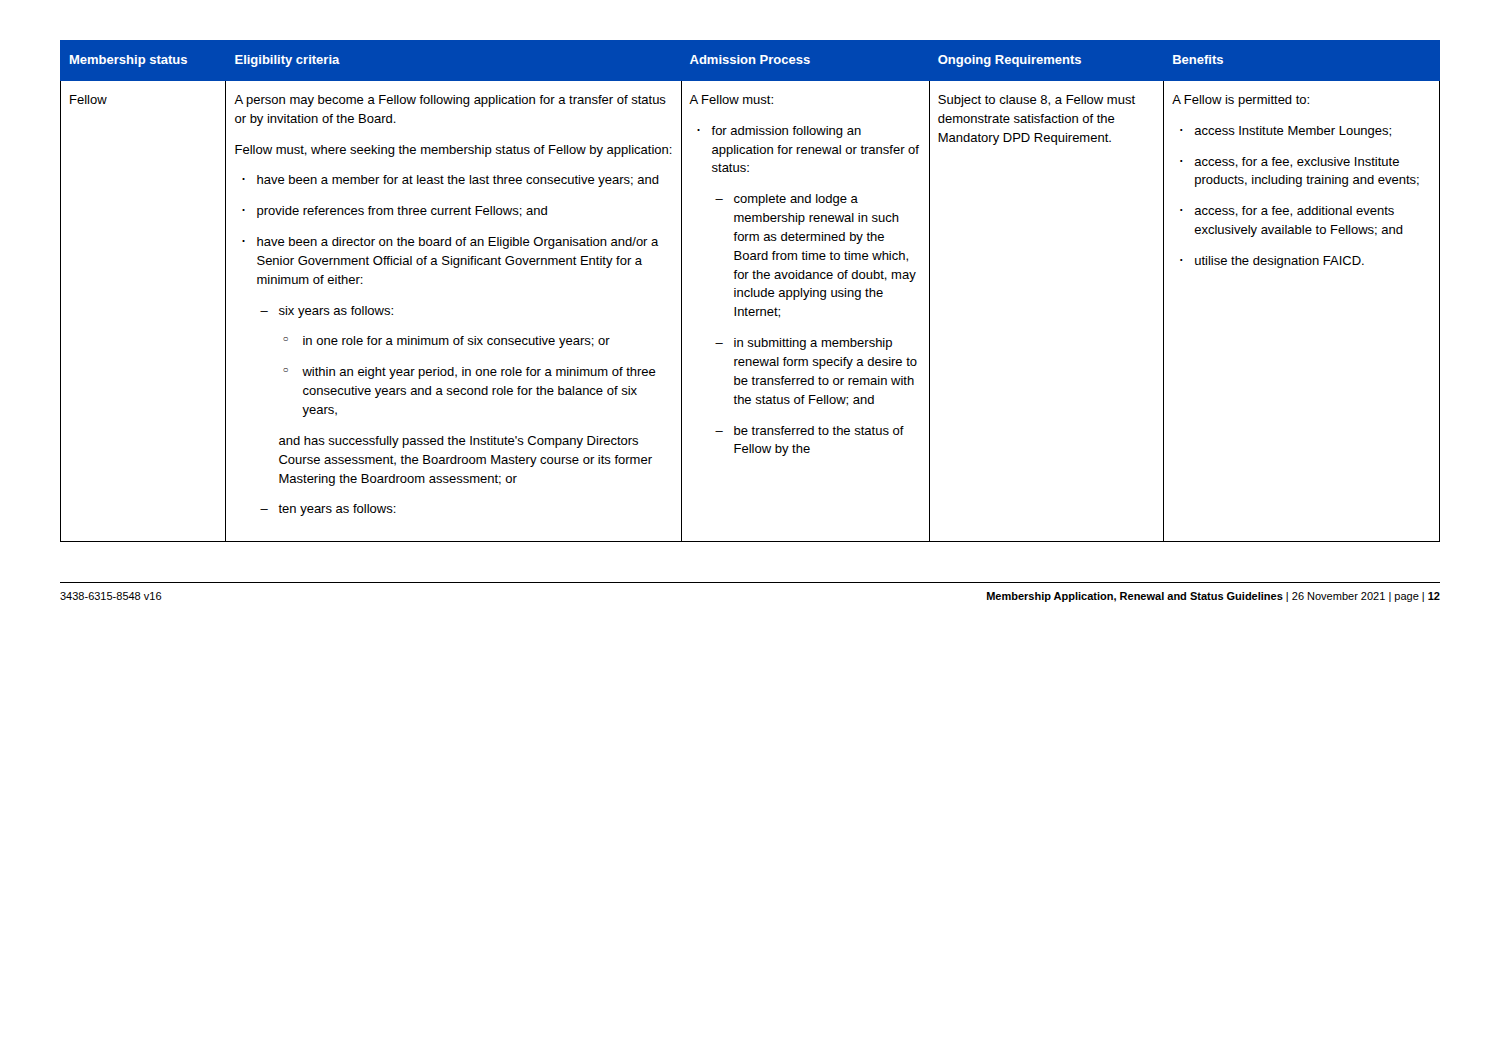| Membership status | Eligibility criteria | Admission Process | Ongoing Requirements | Benefits |
| --- | --- | --- | --- | --- |
| Fellow | A person may become a Fellow following application for a transfer of status or by invitation of the Board. Fellow must, where seeking the membership status of Fellow by application: have been a member for at least the last three consecutive years; and provide references from three current Fellows; and have been a director on the board of an Eligible Organisation and/or a Senior Government Official of a Significant Government Entity for a minimum of either: six years as follows: in one role for a minimum of six consecutive years; or within an eight year period, in one role for a minimum of three consecutive years and a second role for the balance of six years, and has successfully passed the Institute's Company Directors Course assessment, the Boardroom Mastery course or its former Mastering the Boardroom assessment; or ten years as follows: | A Fellow must: for admission following an application for renewal or transfer of status: complete and lodge a membership renewal in such form as determined by the Board from time to time which, for the avoidance of doubt, may include applying using the Internet; in submitting a membership renewal form specify a desire to be transferred to or remain with the status of Fellow; and be transferred to the status of Fellow by the | Subject to clause 8, a Fellow must demonstrate satisfaction of the Mandatory DPD Requirement. | A Fellow is permitted to: access Institute Member Lounges; access, for a fee, exclusive Institute products, including training and events; access, for a fee, additional events exclusively available to Fellows; and utilise the designation FAICD. |
3438-6315-8548 v16
Membership Application, Renewal and Status Guidelines | 26 November 2021 | page | 12